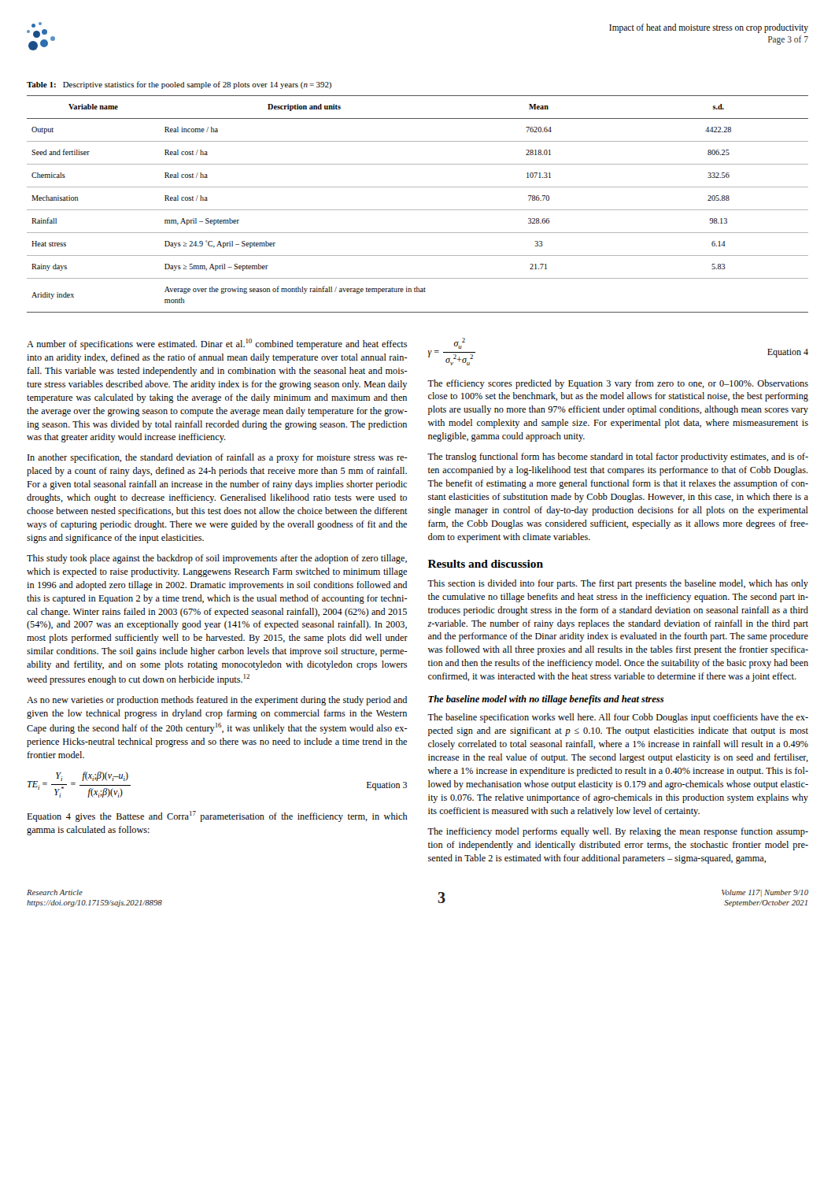Impact of heat and moisture stress on crop productivity
Page 3 of 7
Table 1: Descriptive statistics for the pooled sample of 28 plots over 14 years ( n = 392)
| Variable name | Description and units | Mean | s.d. |
| --- | --- | --- | --- |
| Output | Real income / ha | 7620.64 | 4422.28 |
| Seed and fertiliser | Real cost / ha | 2818.01 | 806.25 |
| Chemicals | Real cost / ha | 1071.31 | 332.56 |
| Mechanisation | Real cost / ha | 786.70 | 205.88 |
| Rainfall | mm, April – September | 328.66 | 98.13 |
| Heat stress | Days ≥ 24.9 ˚C, April – September | 33 | 6.14 |
| Rainy days | Days ≥ 5mm, April – September | 21.71 | 5.83 |
| Aridity index | Average over the growing season of monthly rainfall / average temperature in that month | | |
A number of specifications were estimated. Dinar et al.10 combined temperature and heat effects into an aridity index, defined as the ratio of annual mean daily temperature over total annual rainfall. This variable was tested independently and in combination with the seasonal heat and moisture stress variables described above. The aridity index is for the growing season only. Mean daily temperature was calculated by taking the average of the daily minimum and maximum and then the average over the growing season to compute the average mean daily temperature for the growing season. This was divided by total rainfall recorded during the growing season. The prediction was that greater aridity would increase inefficiency.
In another specification, the standard deviation of rainfall as a proxy for moisture stress was replaced by a count of rainy days, defined as 24-h periods that receive more than 5 mm of rainfall. For a given total seasonal rainfall an increase in the number of rainy days implies shorter periodic droughts, which ought to decrease inefficiency. Generalised likelihood ratio tests were used to choose between nested specifications, but this test does not allow the choice between the different ways of capturing periodic drought. There we were guided by the overall goodness of fit and the signs and significance of the input elasticities.
This study took place against the backdrop of soil improvements after the adoption of zero tillage, which is expected to raise productivity. Langgewens Research Farm switched to minimum tillage in 1996 and adopted zero tillage in 2002. Dramatic improvements in soil conditions followed and this is captured in Equation 2 by a time trend, which is the usual method of accounting for technical change. Winter rains failed in 2003 (67% of expected seasonal rainfall), 2004 (62%) and 2015 (54%), and 2007 was an exceptionally good year (141% of expected seasonal rainfall). In 2003, most plots performed sufficiently well to be harvested. By 2015, the same plots did well under similar conditions. The soil gains include higher carbon levels that improve soil structure, permeability and fertility, and on some plots rotating monocotyledon with dicotyledon crops lowers weed pressures enough to cut down on herbicide inputs.12
As no new varieties or production methods featured in the experiment during the study period and given the low technical progress in dryland crop farming on commercial farms in the Western Cape during the second half of the 20th century16, it was unlikely that the system would also experience Hicks-neutral technical progress and so there was no need to include a time trend in the frontier model.
TEi = Yi Yi* = f(xi;β)(vi–ui) f(xi;β)(vi) Equation 3
Equation 4 gives the Battese and Corra17 parameterisation of the inefficiency term, in which gamma is calculated as follows:
γ = σu2 σv2+σu2 Equation 4
The efficiency scores predicted by Equation 3 vary from zero to one, or 0–100%. Observations close to 100% set the benchmark, but as the model allows for statistical noise, the best performing plots are usually no more than 97% efficient under optimal conditions, although mean scores vary with model complexity and sample size. For experimental plot data, where mismeasurement is negligible, gamma could approach unity.
The translog functional form has become standard in total factor productivity estimates, and is often accompanied by a log-likelihood test that compares its performance to that of Cobb Douglas. The benefit of estimating a more general functional form is that it relaxes the assumption of constant elasticities of substitution made by Cobb Douglas. However, in this case, in which there is a single manager in control of day-to-day production decisions for all plots on the experimental farm, the Cobb Douglas was considered sufficient, especially as it allows more degrees of freedom to experiment with climate variables.
Results and discussion
This section is divided into four parts. The first part presents the baseline model, which has only the cumulative no tillage benefits and heat stress in the inefficiency equation. The second part introduces periodic drought stress in the form of a standard deviation on seasonal rainfall as a third z-variable. The number of rainy days replaces the standard deviation of rainfall in the third part and the performance of the Dinar aridity index is evaluated in the fourth part. The same procedure was followed with all three proxies and all results in the tables first present the frontier specification and then the results of the inefficiency model. Once the suitability of the basic proxy had been confirmed, it was interacted with the heat stress variable to determine if there was a joint effect.
The baseline model with no tillage benefits and heat stress
The baseline specification works well here. All four Cobb Douglas input coefficients have the expected sign and are significant at p ≤ 0.10. The output elasticities indicate that output is most closely correlated to total seasonal rainfall, where a 1% increase in rainfall will result in a 0.49% increase in the real value of output. The second largest output elasticity is on seed and fertiliser, where a 1% increase in expenditure is predicted to result in a 0.40% increase in output. This is followed by mechanisation whose output elasticity is 0.179 and agro-chemicals whose output elasticity is 0.076. The relative unimportance of agro-chemicals in this production system explains why its coefficient is measured with such a relatively low level of certainty.
The inefficiency model performs equally well. By relaxing the mean response function assumption of independently and identically distributed error terms, the stochastic frontier model presented in Table 2 is estimated with four additional parameters – sigma-squared, gamma,
Research Article
https://doi.org/10.17159/sajs.2021/8898
3
Volume 117| Number 9/10
September/October 2021